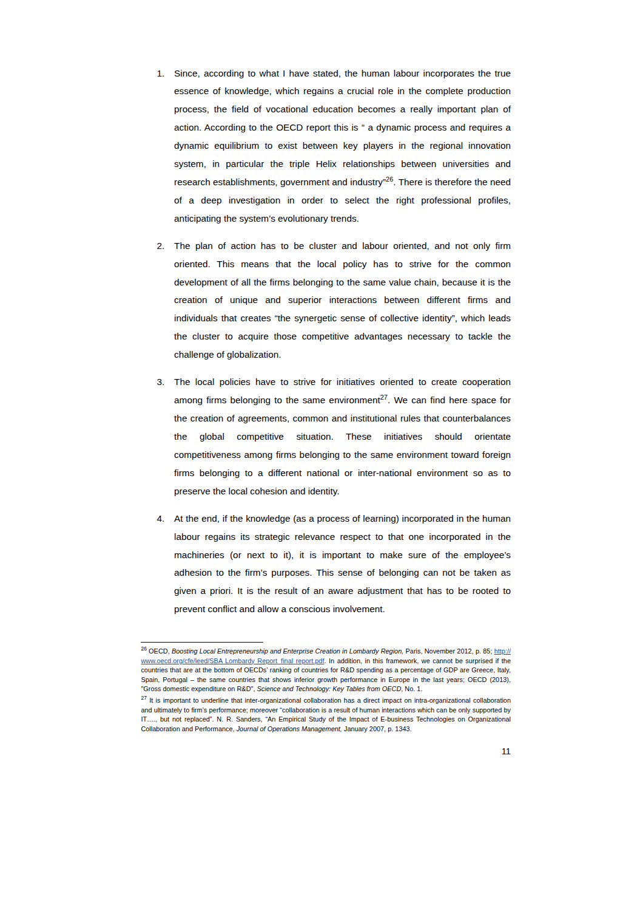Since, according to what I have stated, the human labour incorporates the true essence of knowledge, which regains a crucial role in the complete production process, the field of vocational education becomes a really important plan of action. According to the OECD report this is “ a dynamic process and requires a dynamic equilibrium to exist between key players in the regional innovation system, in particular the triple Helix relationships between universities and research establishments, government and industry”26. There is therefore the need of a deep investigation in order to select the right professional profiles, anticipating the system’s evolutionary trends.
The plan of action has to be cluster and labour oriented, and not only firm oriented. This means that the local policy has to strive for the common development of all the firms belonging to the same value chain, because it is the creation of unique and superior interactions between different firms and individuals that creates “the synergetic sense of collective identity”, which leads the cluster to acquire those competitive advantages necessary to tackle the challenge of globalization.
The local policies have to strive for initiatives oriented to create cooperation among firms belonging to the same environment27. We can find here space for the creation of agreements, common and institutional rules that counterbalances the global competitive situation. These initiatives should orientate competitiveness among firms belonging to the same environment toward foreign firms belonging to a different national or inter-national environment so as to preserve the local cohesion and identity.
At the end, if the knowledge (as a process of learning) incorporated in the human labour regains its strategic relevance respect to that one incorporated in the machineries (or next to it), it is important to make sure of the employee’s adhesion to the firm’s purposes. This sense of belonging can not be taken as given a priori. It is the result of an aware adjustment that has to be rooted to prevent conflict and allow a conscious involvement.
26 OECD, Boosting Local Entrepreneurship and Enterprise Creation in Lombardy Region, Paris, November 2012, p. 85; http://www.oecd.org/cfe/leed/SBA Lombardy Report_final report.pdf. In addition, in this framework, we cannot be surprised if the countries that are at the bottom of OECDs’ ranking of countries for R&D spending as a percentage of GDP are Greece, Italy, Spain, Portugal – the same countries that shows inferior growth performance in Europe in the last years; OECD (2013), "Gross domestic expenditure on R&D", Science and Technology: Key Tables from OECD, No. 1.
27 It is important to underline that inter-organizational collaboration has a direct impact on intra-organizational collaboration and ultimately to firm’s performance; moreover “collaboration is a result of human interactions which can be only supported by IT…., but not replaced”. N. R. Sanders, “An Empirical Study of the Impact of E-business Technologies on Organizational Collaboration and Performance, Journal of Operations Management, January 2007, p. 1343.
11